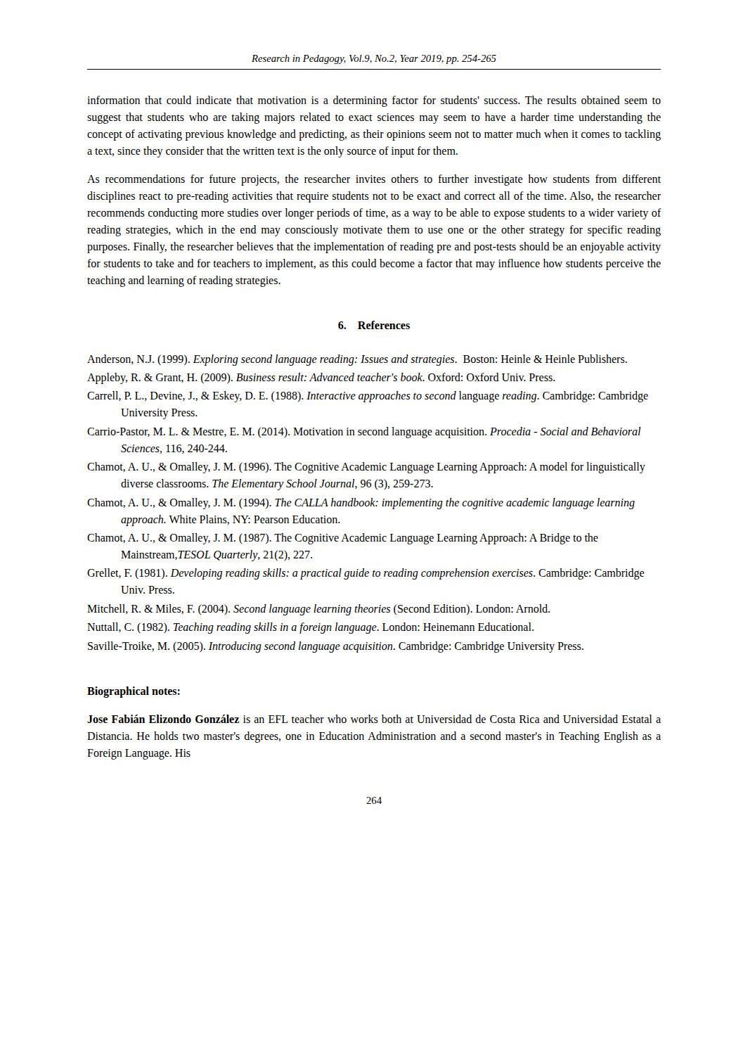Research in Pedagogy, Vol.9, No.2, Year 2019, pp. 254-265
information that could indicate that motivation is a determining factor for students' success. The results obtained seem to suggest that students who are taking majors related to exact sciences may seem to have a harder time understanding the concept of activating previous knowledge and predicting, as their opinions seem not to matter much when it comes to tackling a text, since they consider that the written text is the only source of input for them.
As recommendations for future projects, the researcher invites others to further investigate how students from different disciplines react to pre-reading activities that require students not to be exact and correct all of the time. Also, the researcher recommends conducting more studies over longer periods of time, as a way to be able to expose students to a wider variety of reading strategies, which in the end may consciously motivate them to use one or the other strategy for specific reading purposes. Finally, the researcher believes that the implementation of reading pre and post-tests should be an enjoyable activity for students to take and for teachers to implement, as this could become a factor that may influence how students perceive the teaching and learning of reading strategies.
6. References
Anderson, N.J. (1999). Exploring second language reading: Issues and strategies. Boston: Heinle & Heinle Publishers.
Appleby, R. & Grant, H. (2009). Business result: Advanced teacher's book. Oxford: Oxford Univ. Press.
Carrell, P. L., Devine, J., & Eskey, D. E. (1988). Interactive approaches to second language reading. Cambridge: Cambridge University Press.
Carrio-Pastor, M. L. & Mestre, E. M. (2014). Motivation in second language acquisition. Procedia - Social and Behavioral Sciences, 116, 240-244.
Chamot, A. U., & Omalley, J. M. (1996). The Cognitive Academic Language Learning Approach: A model for linguistically diverse classrooms. The Elementary School Journal, 96 (3), 259-273.
Chamot, A. U., & Omalley, J. M. (1994). The CALLA handbook: implementing the cognitive academic language learning approach. White Plains, NY: Pearson Education.
Chamot, A. U., & Omalley, J. M. (1987). The Cognitive Academic Language Learning Approach: A Bridge to the Mainstream,TESOL Quarterly, 21(2), 227.
Grellet, F. (1981). Developing reading skills: a practical guide to reading comprehension exercises. Cambridge: Cambridge Univ. Press.
Mitchell, R. & Miles, F. (2004). Second language learning theories (Second Edition). London: Arnold.
Nuttall, C. (1982). Teaching reading skills in a foreign language. London: Heinemann Educational.
Saville-Troike, M. (2005). Introducing second language acquisition. Cambridge: Cambridge University Press.
Biographical notes:
Jose Fabián Elizondo González is an EFL teacher who works both at Universidad de Costa Rica and Universidad Estatal a Distancia. He holds two master's degrees, one in Education Administration and a second master's in Teaching English as a Foreign Language. His
264